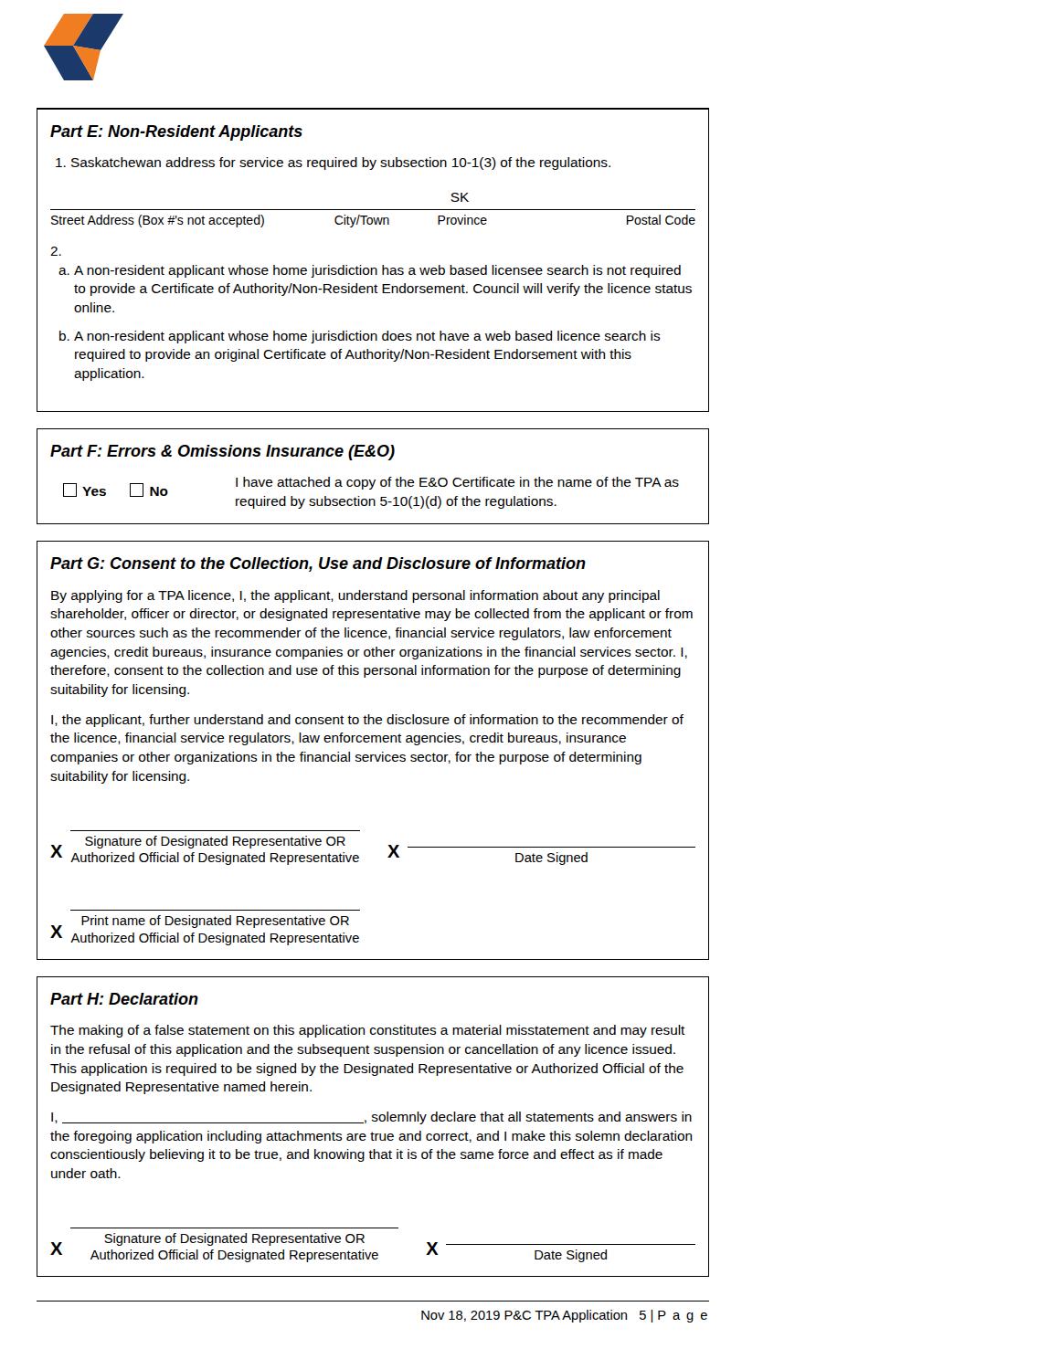Part E: Non-Resident Applicants
Saskatchewan address for service as required by subsection 10-1(3) of the regulations.
SK
Street Address (Box #'s not accepted) City/Town Province Postal Code
2.
A non-resident applicant whose home jurisdiction has a web based licensee search is not required to provide a Certificate of Authority/Non-Resident Endorsement. Council will verify the licence status online.
A non-resident applicant whose home jurisdiction does not have a web based licence search is required to provide an original Certificate of Authority/Non-Resident Endorsement with this application.
Part F: Errors & Omissions Insurance (E&O)
Yes No
I have attached a copy of the E&O Certificate in the name of the TPA as required by subsection 5-10(1)(d) of the regulations.
Part G: Consent to the Collection, Use and Disclosure of Information
By applying for a TPA licence, I, the applicant, understand personal information about any principal shareholder, officer or director, or designated representative may be collected from the applicant or from other sources such as the recommender of the licence, financial service regulators, law enforcement agencies, credit bureaus, insurance companies or other organizations in the financial services sector. I, therefore, consent to the collection and use of this personal information for the purpose of determining suitability for licensing.
I, the applicant, further understand and consent to the disclosure of information to the recommender of the licence, financial service regulators, law enforcement agencies, credit bureaus, insurance companies or other organizations in the financial services sector, for the purpose of determining suitability for licensing.
X
Signature of Designated Representative OR
Authorized Official of Designated Representative
X
Date Signed
X
Print name of Designated Representative OR
Authorized Official of Designated Representative
Part H: Declaration
The making of a false statement on this application constitutes a material misstatement and may result in the refusal of this application and the subsequent suspension or cancellation of any licence issued. This application is required to be signed by the Designated Representative or Authorized Official of the Designated Representative named herein.
I, , solemnly declare that all statements and answers in the foregoing application including attachments are true and correct, and I make this solemn declaration conscientiously believing it to be true, and knowing that it is of the same force and effect as if made under oath.
X
Signature of Designated Representative OR
Authorized Official of Designated Representative
X
Date Signed
Nov 18, 2019 P&C TPA Application 5 | P a g e